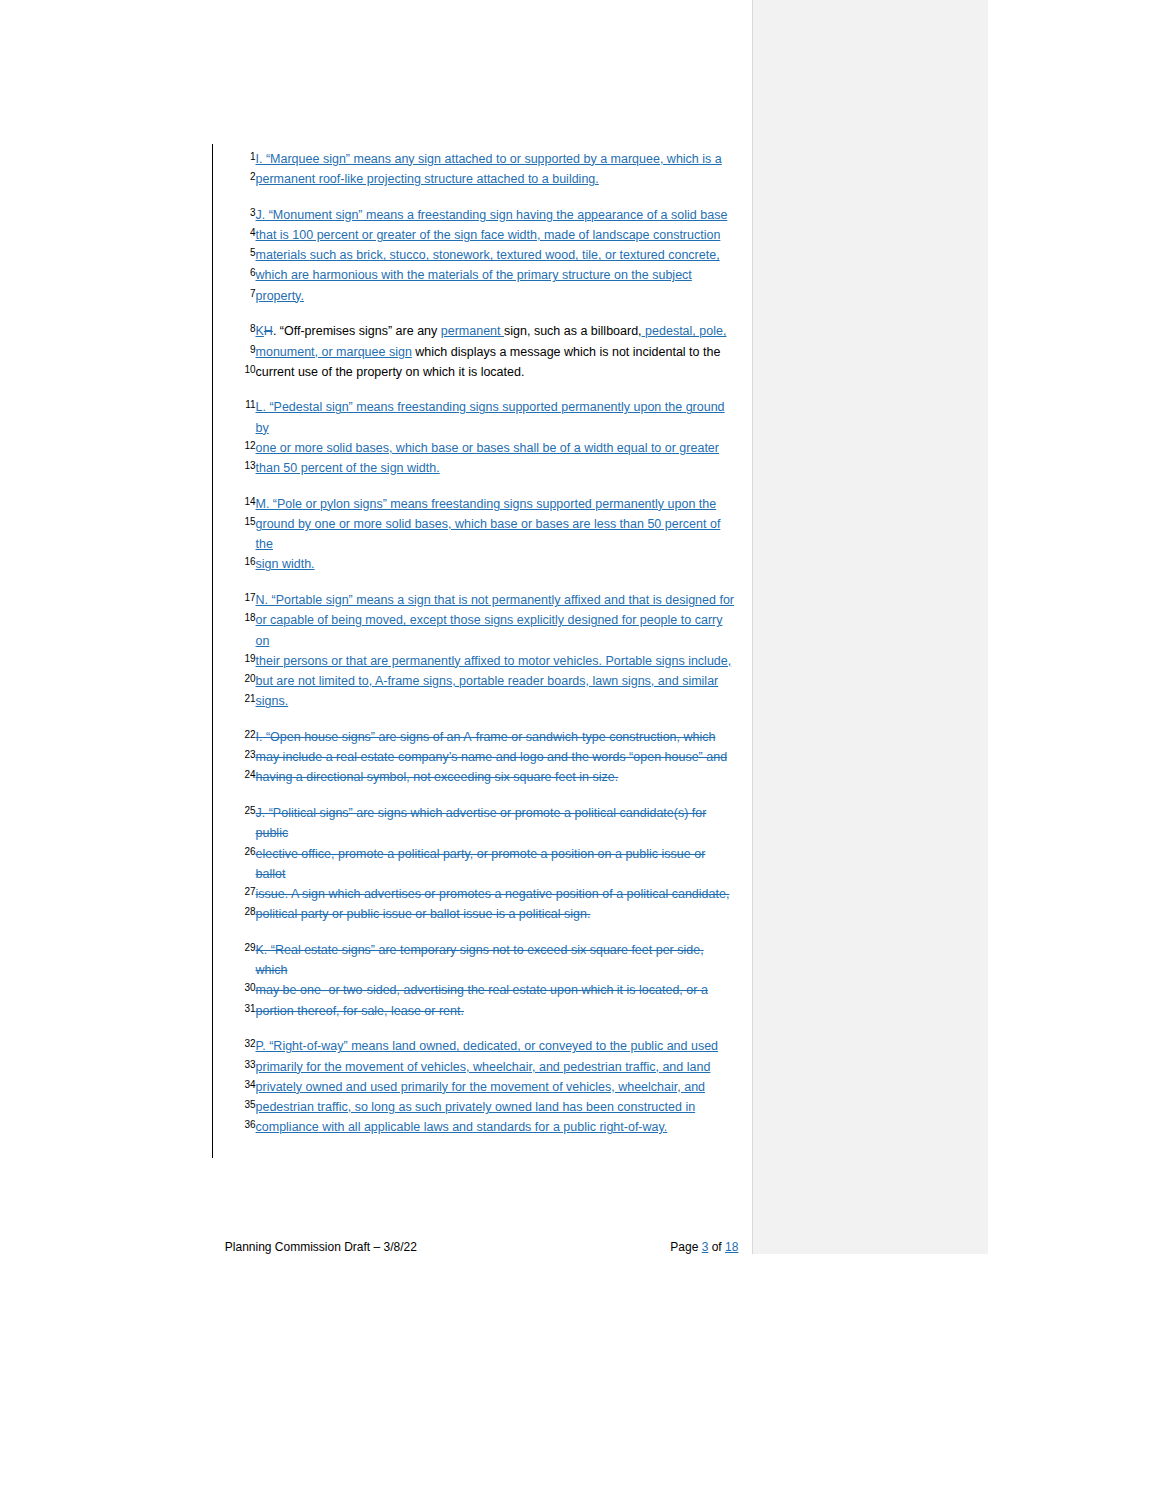| 1 | I. “Marquee sign” means any sign attached to or supported by a marquee, which is a |
| 2 | permanent roof-like projecting structure attached to a building. |
| 3 | J. “Monument sign” means a freestanding sign having the appearance of a solid base |
| 4 | that is 100 percent or greater of the sign face width, made of landscape construction |
| 5 | materials such as brick, stucco, stonework, textured wood, tile, or textured concrete, |
| 6 | which are harmonious with the materials of the primary structure on the subject |
| 7 | property. |
| 8 | K H . “Off-premises signs” are any permanent sign, such as a billboard, pedestal, pole, |
| 9 | monument, or marquee sign which displays a message which is not incidental to the |
| 10 | current use of the property on which it is located. |
| 11 | L. “Pedestal sign” means freestanding signs supported permanently upon the ground by |
| 12 | one or more solid bases, which base or bases shall be of a width equal to or greater |
| 13 | than 50 percent of the sign width. |
| 14 | M. “Pole or pylon signs” means freestanding signs supported permanently upon the |
| 15 | ground by one or more solid bases, which base or bases are less than 50 percent of the |
| 16 | sign width. |
| 17 | N. “Portable sign” means a sign that is not permanently affixed and that is designed for |
| 18 | or capable of being moved, except those signs explicitly designed for people to carry on |
| 19 | their persons or that are permanently affixed to motor vehicles. Portable signs include, |
| 20 | but are not limited to, A-frame signs, portable reader boards, lawn signs, and similar |
| 21 | signs. |
| 22 | I. “Open house signs” are signs of an A-frame or sandwich-type construction, which |
| 23 | may include a real estate company’s name and logo and the words “open house” and |
| 24 | having a directional symbol, not exceeding six square feet in size. |
| 25 | J. “Political signs” are signs which advertise or promote a political candidate(s) for public |
| 26 | elective office, promote a political party, or promote a position on a public issue or ballot |
| 27 | issue. A sign which advertises or promotes a negative position of a political candidate, |
| 28 | political party or public issue or ballot issue is a political sign. |
| 29 | K. “Real estate signs” are temporary signs not to exceed six square feet per side, which |
| 30 | may be one- or two-sided, advertising the real estate upon which it is located, or a |
| 31 | portion thereof, for sale, lease or rent. |
| 32 | P. “Right-of-way” means land owned, dedicated, or conveyed to the public and used |
| 33 | primarily for the movement of vehicles, wheelchair, and pedestrian traffic, and land |
| 34 | privately owned and used primarily for the movement of vehicles, wheelchair, and |
| 35 | pedestrian traffic, so long as such privately owned land has been constructed in |
| 36 | compliance with all applicable laws and standards for a public right-of-way. |
Planning Commission Draft – 3/8/22
Page 3 of 18